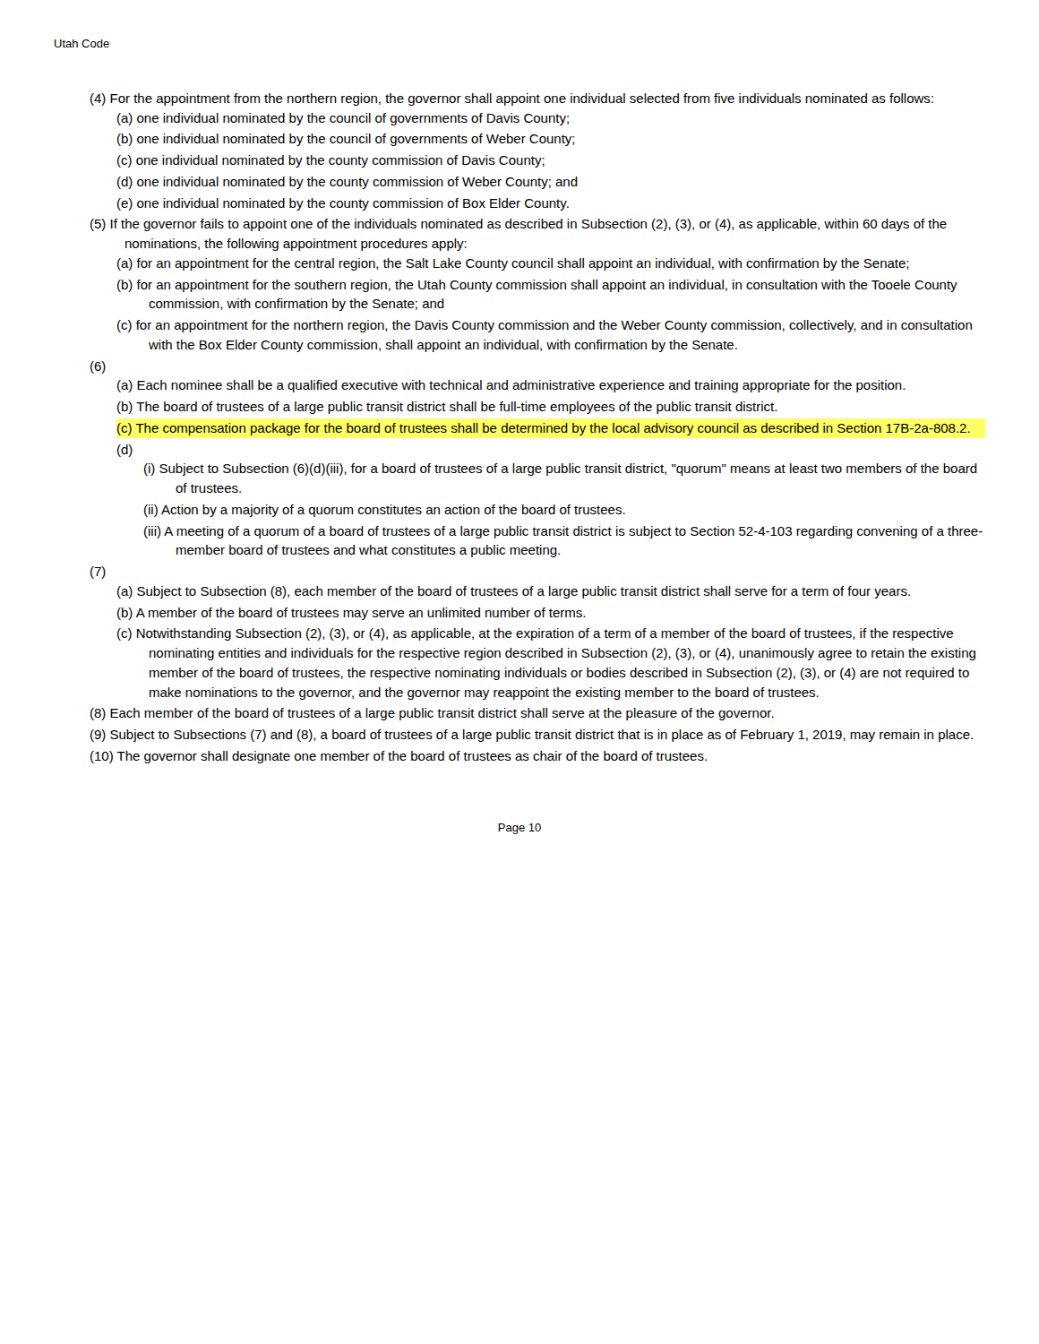Utah Code
(4) For the appointment from the northern region, the governor shall appoint one individual selected from five individuals nominated as follows:
(a) one individual nominated by the council of governments of Davis County;
(b) one individual nominated by the council of governments of Weber County;
(c) one individual nominated by the county commission of Davis County;
(d) one individual nominated by the county commission of Weber County; and
(e) one individual nominated by the county commission of Box Elder County.
(5) If the governor fails to appoint one of the individuals nominated as described in Subsection (2), (3), or (4), as applicable, within 60 days of the nominations, the following appointment procedures apply:
(a) for an appointment for the central region, the Salt Lake County council shall appoint an individual, with confirmation by the Senate;
(b) for an appointment for the southern region, the Utah County commission shall appoint an individual, in consultation with the Tooele County commission, with confirmation by the Senate; and
(c) for an appointment for the northern region, the Davis County commission and the Weber County commission, collectively, and in consultation with the Box Elder County commission, shall appoint an individual, with confirmation by the Senate.
(6)
(a) Each nominee shall be a qualified executive with technical and administrative experience and training appropriate for the position.
(b) The board of trustees of a large public transit district shall be full-time employees of the public transit district.
(c) The compensation package for the board of trustees shall be determined by the local advisory council as described in Section 17B-2a-808.2.
(d)
(i) Subject to Subsection (6)(d)(iii), for a board of trustees of a large public transit district, "quorum" means at least two members of the board of trustees.
(ii) Action by a majority of a quorum constitutes an action of the board of trustees.
(iii) A meeting of a quorum of a board of trustees of a large public transit district is subject to Section 52-4-103 regarding convening of a three-member board of trustees and what constitutes a public meeting.
(7)
(a) Subject to Subsection (8), each member of the board of trustees of a large public transit district shall serve for a term of four years.
(b) A member of the board of trustees may serve an unlimited number of terms.
(c) Notwithstanding Subsection (2), (3), or (4), as applicable, at the expiration of a term of a member of the board of trustees, if the respective nominating entities and individuals for the respective region described in Subsection (2), (3), or (4), unanimously agree to retain the existing member of the board of trustees, the respective nominating individuals or bodies described in Subsection (2), (3), or (4) are not required to make nominations to the governor, and the governor may reappoint the existing member to the board of trustees.
(8) Each member of the board of trustees of a large public transit district shall serve at the pleasure of the governor.
(9) Subject to Subsections (7) and (8), a board of trustees of a large public transit district that is in place as of February 1, 2019, may remain in place.
(10) The governor shall designate one member of the board of trustees as chair of the board of trustees.
Page 10